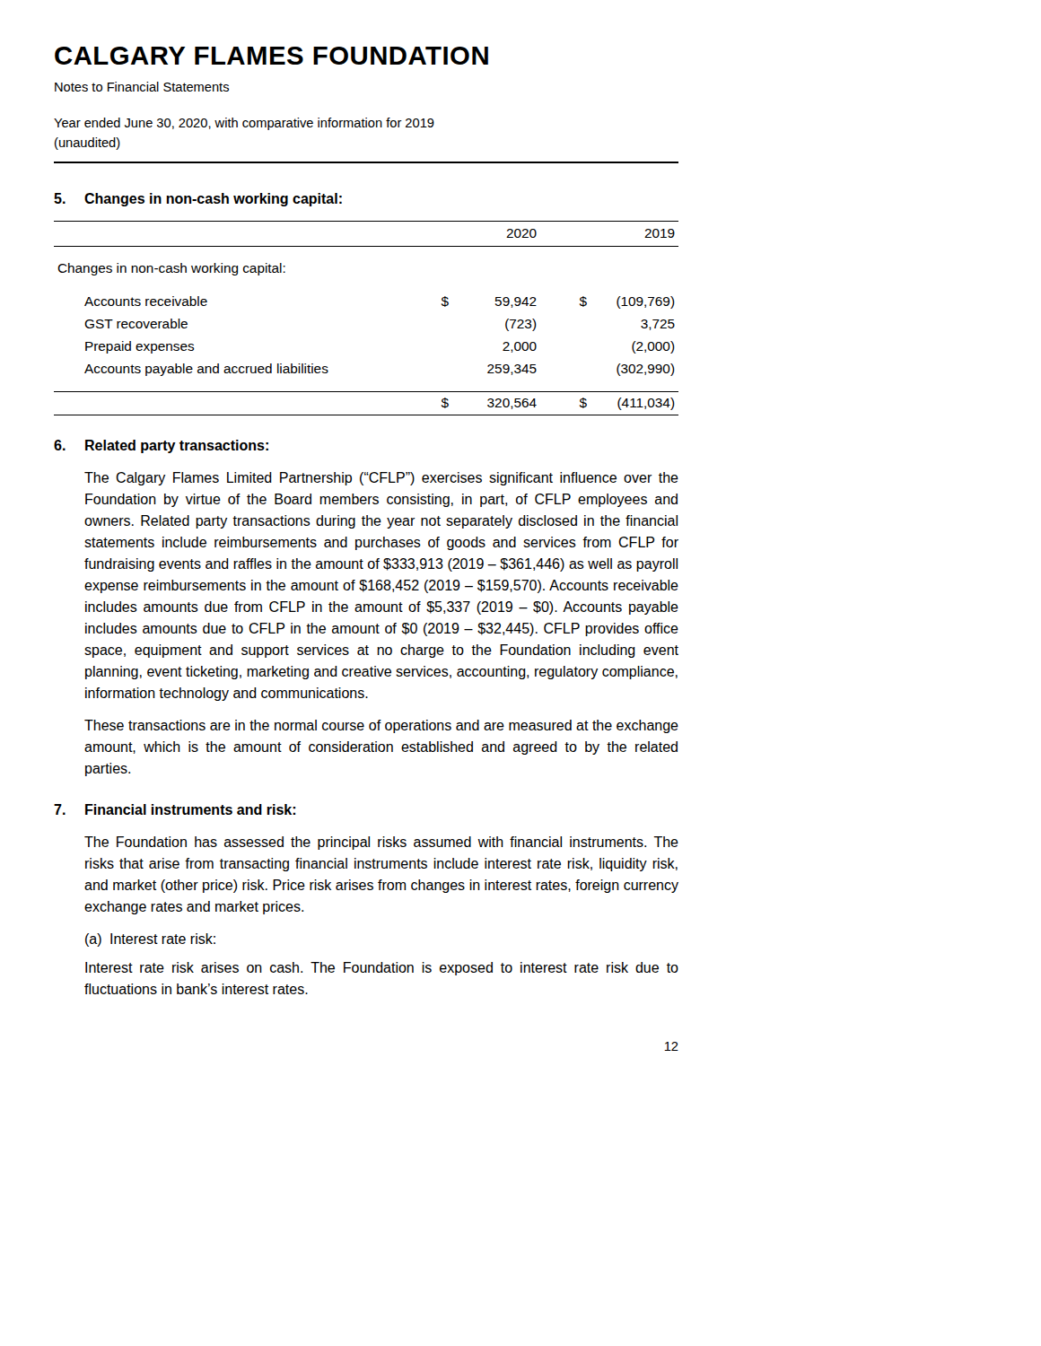CALGARY FLAMES FOUNDATION
Notes to Financial Statements
Year ended June 30, 2020, with comparative information for 2019
(unaudited)
5. Changes in non-cash working capital:
| | | 2020 | | | 2019 |
| --- | --- | --- | --- | --- | --- |
| Changes in non-cash working capital: | | | | | |
| Accounts receivable | $ | 59,942 | | $ | (109,769) |
| GST recoverable | | (723) | | | 3,725 |
| Prepaid expenses | | 2,000 | | | (2,000) |
| Accounts payable and accrued liabilities | | 259,345 | | | (302,990) |
| | $ | 320,564 | | $ | (411,034) |
6. Related party transactions:
The Calgary Flames Limited Partnership (“CFLP”) exercises significant influence over the Foundation by virtue of the Board members consisting, in part, of CFLP employees and owners. Related party transactions during the year not separately disclosed in the financial statements include reimbursements and purchases of goods and services from CFLP for fundraising events and raffles in the amount of $333,913 (2019 – $361,446) as well as payroll expense reimbursements in the amount of $168,452 (2019 – $159,570). Accounts receivable includes amounts due from CFLP in the amount of $5,337 (2019 – $0). Accounts payable includes amounts due to CFLP in the amount of $0 (2019 – $32,445). CFLP provides office space, equipment and support services at no charge to the Foundation including event planning, event ticketing, marketing and creative services, accounting, regulatory compliance, information technology and communications.
These transactions are in the normal course of operations and are measured at the exchange amount, which is the amount of consideration established and agreed to by the related parties.
7. Financial instruments and risk:
The Foundation has assessed the principal risks assumed with financial instruments. The risks that arise from transacting financial instruments include interest rate risk, liquidity risk, and market (other price) risk. Price risk arises from changes in interest rates, foreign currency exchange rates and market prices.
(a) Interest rate risk:
Interest rate risk arises on cash. The Foundation is exposed to interest rate risk due to fluctuations in bank’s interest rates.
12